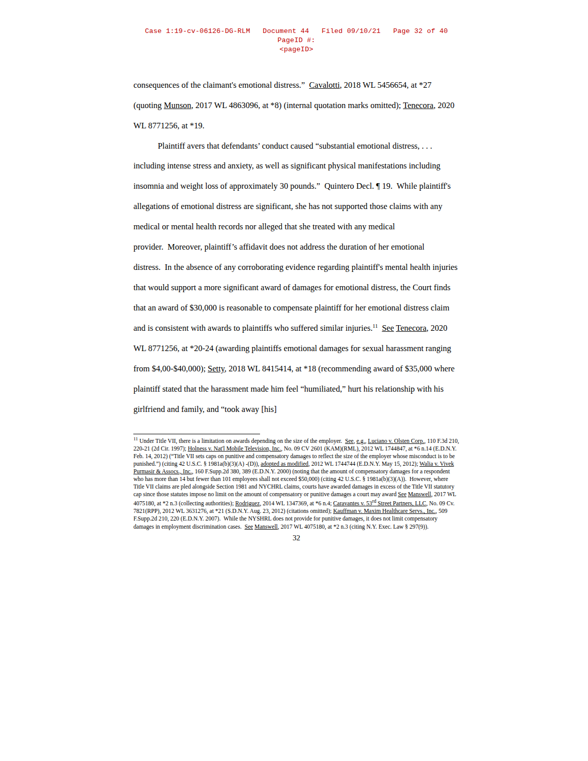Case 1:19-cv-06126-DG-RLM Document 44 Filed 09/10/21 Page 32 of 40 PageID #: <pageID>
consequences of the claimant's emotional distress.” Cavalotti, 2018 WL 5456654, at *27 (quoting Munson, 2017 WL 4863096, at *8) (internal quotation marks omitted); Tenecora, 2020 WL 8771256, at *19.
Plaintiff avers that defendants’ conduct caused “substantial emotional distress, . . . including intense stress and anxiety, as well as significant physical manifestations including insomnia and weight loss of approximately 30 pounds.” Quintero Decl. ¶ 19. While plaintiff's allegations of emotional distress are significant, she has not supported those claims with any medical or mental health records nor alleged that she treated with any medical provider. Moreover, plaintiff’s affidavit does not address the duration of her emotional distress. In the absence of any corroborating evidence regarding plaintiff's mental health injuries that would support a more significant award of damages for emotional distress, the Court finds that an award of $30,000 is reasonable to compensate plaintiff for her emotional distress claim and is consistent with awards to plaintiffs who suffered similar injuries.11 See Tenecora, 2020 WL 8771256, at *20-24 (awarding plaintiffs emotional damages for sexual harassment ranging from $4,00-$40,000); Setty, 2018 WL 8415414, at *18 (recommending award of $35,000 where plaintiff stated that the harassment made him feel “humiliated,” hurt his relationship with his girlfriend and family, and “took away [his]
11 Under Title VII, there is a limitation on awards depending on the size of the employer. See, e.g., Luciano v. Olsten Corp., 110 F.3d 210, 220-21 (2d Cir. 1997); Holness v. Nat'l Mobile Television, Inc., No. 09 CV 2601 (KAM)(RML), 2012 WL 1744847, at *6 n.14 (E.D.N.Y. Feb. 14, 2012) (“Title VII sets caps on punitive and compensatory damages to reflect the size of the employer whose misconduct is to be punished.”) (citing 42 U.S.C. § 1981a(b)(3)(A) -(D)), adopted as modified, 2012 WL 1744744 (E.D.N.Y. May 15, 2012); Walia v. Vivek Purmasir & Assocs., Inc., 160 F.Supp.2d 380, 389 (E.D.N.Y. 2000) (noting that the amount of compensatory damages for a respondent who has more than 14 but fewer than 101 employees shall not exceed $50,000) (citing 42 U.S.C. § 1981a(b)(3)(A)). However, where Title VII claims are pled alongside Section 1981 and NYCHRL claims, courts have awarded damages in excess of the Title VII statutory cap since those statutes impose no limit on the amount of compensatory or punitive damages a court may award See Manswell, 2017 WL 4075180, at *2 n.3 (collecting authorities); Rodriguez, 2014 WL 1347369, at *6 n.4; Caravantes v. 53rd Street Partners, LLC, No. 09 Cv. 7821(RPP), 2012 WL 3631276, at *21 (S.D.N.Y. Aug. 23, 2012) (citations omitted); Kauffman v. Maxim Healthcare Servs., Inc., 509 F.Supp.2d 210, 220 (E.D.N.Y. 2007). While the NYSHRL does not provide for punitive damages, it does not limit compensatory damages in employment discrimination cases. See Manswell, 2017 WL 4075180, at *2 n.3 (citing N.Y. Exec. Law § 297(9)).
32